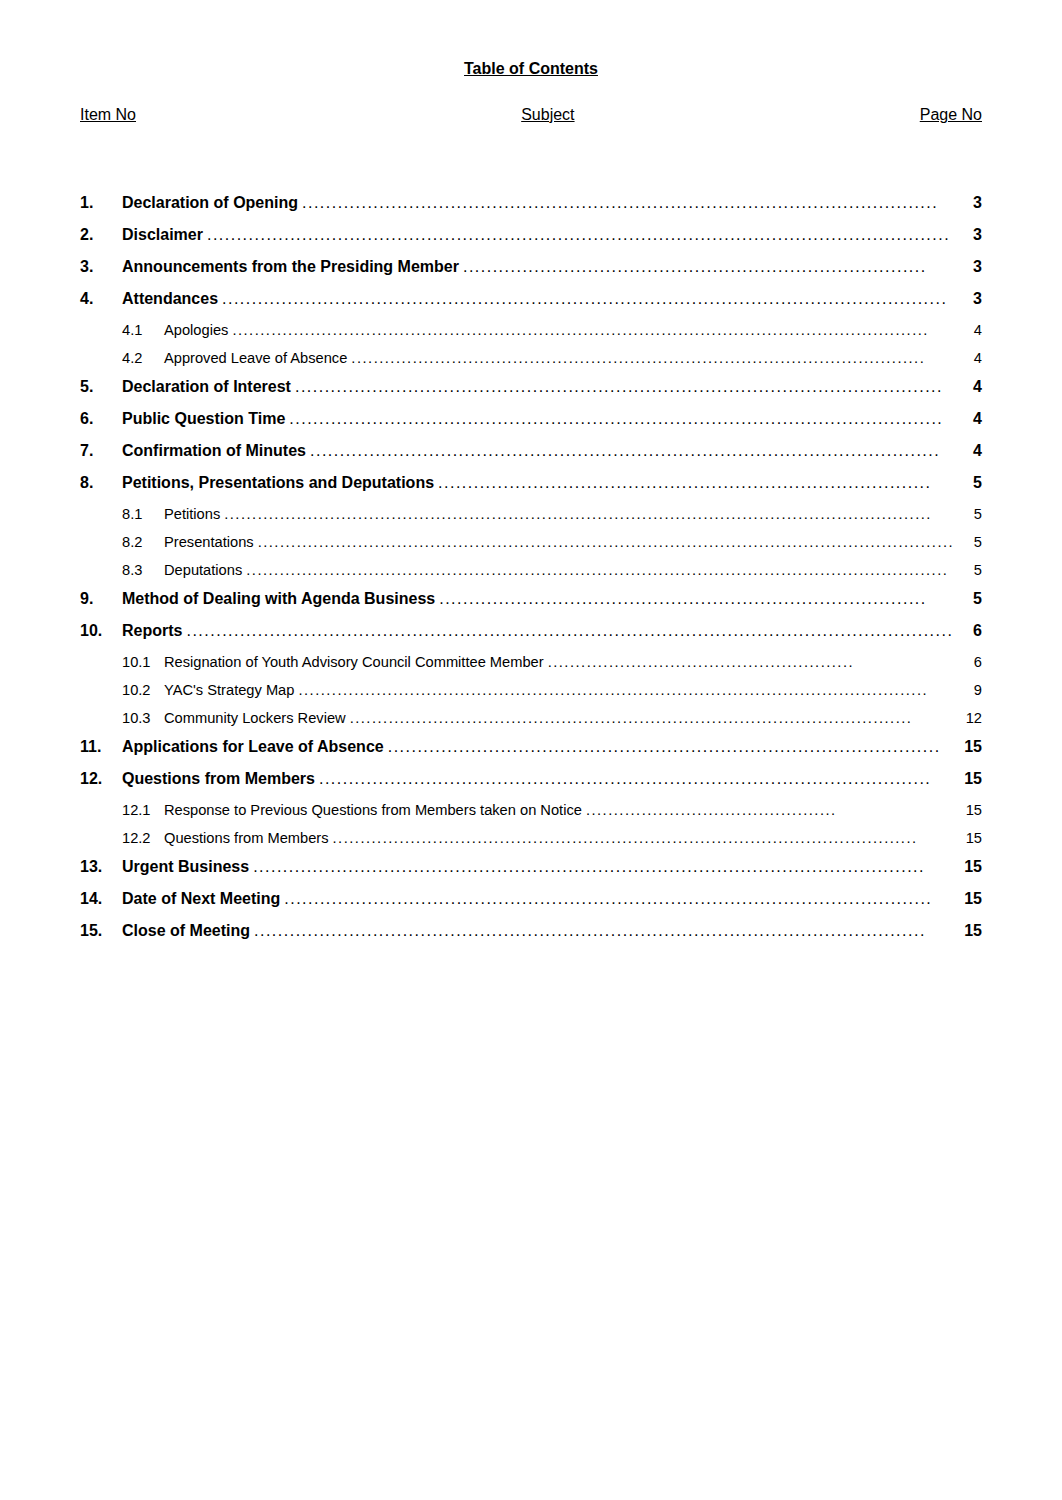Table of Contents
Item No
Subject
Page No
1. Declaration of Opening ........................................................................................................... 3
2. Disclaimer ............................................................................................................................. 3
3. Announcements from the Presiding Member .............................................................................. 3
4. Attendances .......................................................................................................................... 3
4.1 Apologies ............................................................................................................................. 4
4.2 Approved Leave of Absence ....................................................................................................... 4
5. Declaration of Interest ............................................................................................................. 4
6. Public Question Time .............................................................................................................. 4
7. Confirmation of Minutes .......................................................................................................... 4
8. Petitions, Presentations and Deputations ................................................................................... 5
8.1 Petitions ............................................................................................................................... 5
8.2 Presentations ............................................................................................................................. 5
8.3 Deputations .............................................................................................................................. 5
9. Method of Dealing with Agenda Business .................................................................................. 5
10. Reports ................................................................................................................................. 6
10.1 Resignation of Youth Advisory Council Committee Member ....................................................... 6
10.2 YAC's Strategy Map ................................................................................................................. 9
10.3 Community Lockers Review ..................................................................................................... 12
11. Applications for Leave of Absence ............................................................................................. 15
12. Questions from Members ....................................................................................................... 15
12.1 Response to Previous Questions from Members taken on Notice ............................................. 15
12.2 Questions from Members ......................................................................................................... 15
13. Urgent Business ................................................................................................................. 15
14. Date of Next Meeting ............................................................................................................. 15
15. Close of Meeting ................................................................................................................. 15